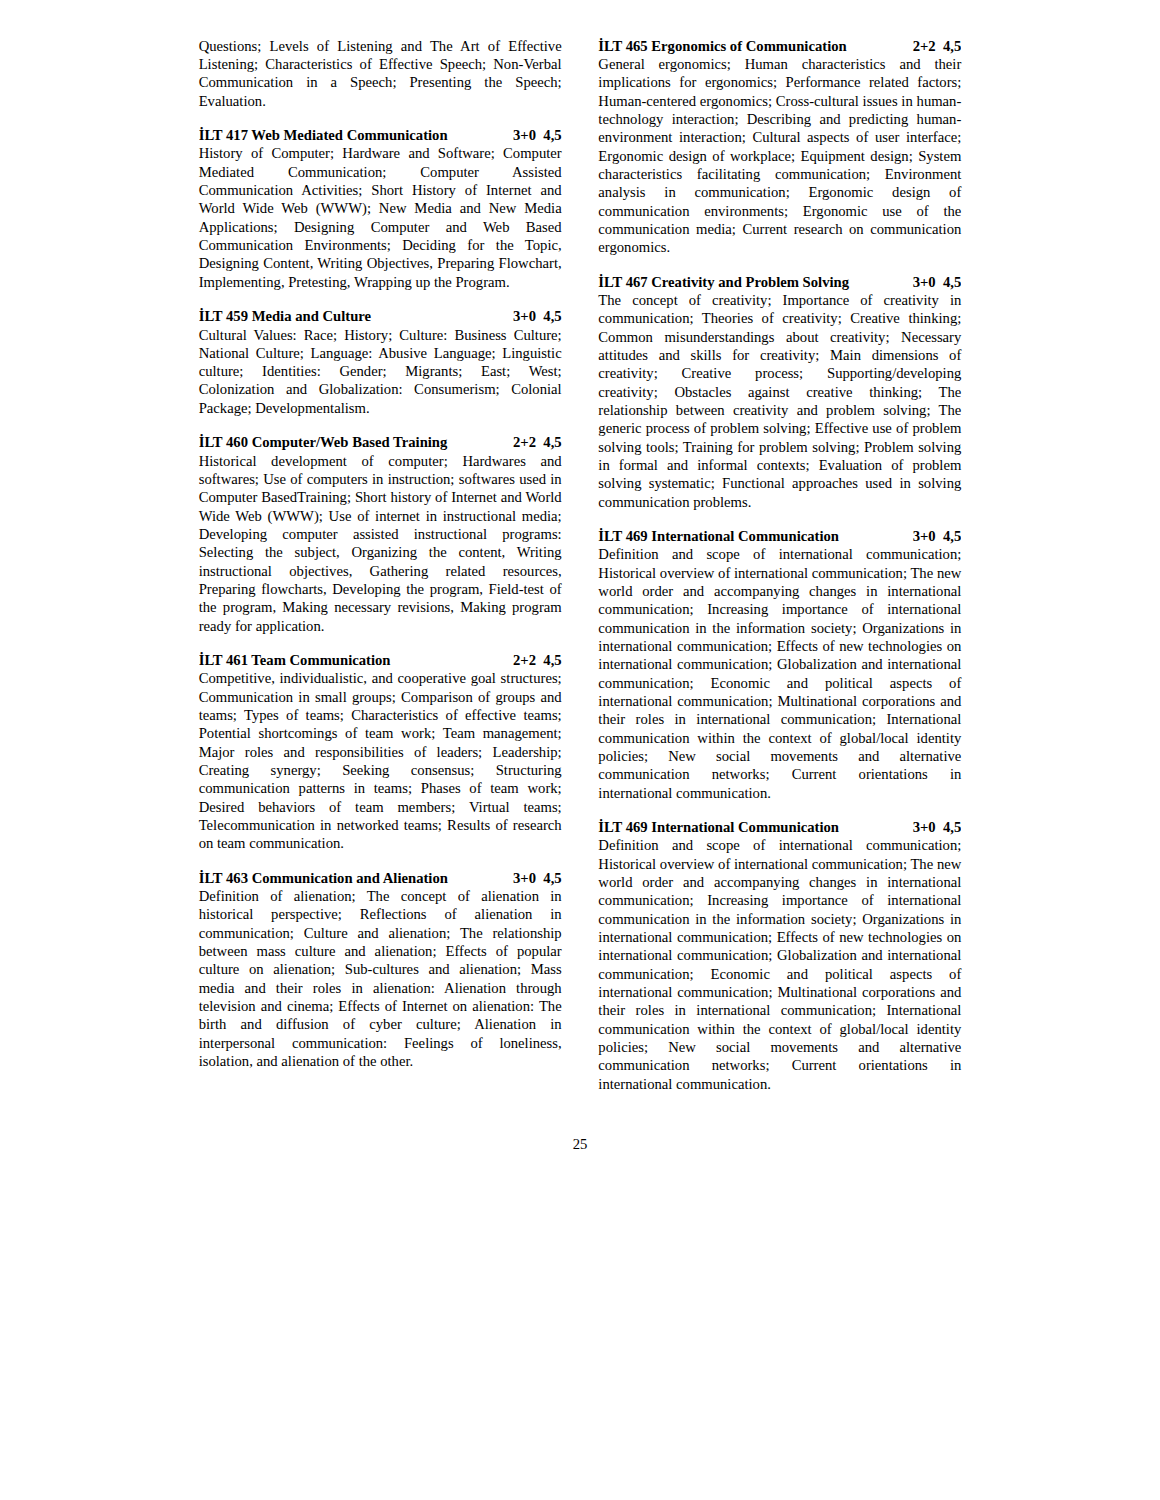Questions; Levels of Listening and The Art of Effective Listening; Characteristics of Effective Speech; Non-Verbal Communication in a Speech; Presenting the Speech; Evaluation.
İLT 417 Web Mediated Communication 3+0 4,5
History of Computer; Hardware and Software; Computer Mediated Communication; Computer Assisted Communication Activities; Short History of Internet and World Wide Web (WWW); New Media and New Media Applications; Designing Computer and Web Based Communication Environments; Deciding for the Topic, Designing Content, Writing Objectives, Preparing Flowchart, Implementing, Pretesting, Wrapping up the Program.
İLT 459 Media and Culture 3+0 4,5
Cultural Values: Race; History; Culture: Business Culture; National Culture; Language: Abusive Language; Linguistic culture; Identities: Gender; Migrants; East; West; Colonization and Globalization: Consumerism; Colonial Package; Developmentalism.
İLT 460 Computer/Web Based Training 2+2 4,5
Historical development of computer; Hardwares and softwares; Use of computers in instruction; softwares used in Computer BasedTraining; Short history of Internet and World Wide Web (WWW); Use of internet in instructional media; Developing computer assisted instructional programs: Selecting the subject, Organizing the content, Writing instructional objectives, Gathering related resources, Preparing flowcharts, Developing the program, Field-test of the program, Making necessary revisions, Making program ready for application.
İLT 461 Team Communication 2+2 4,5
Competitive, individualistic, and cooperative goal structures; Communication in small groups; Comparison of groups and teams; Types of teams; Characteristics of effective teams; Potential shortcomings of team work; Team management; Major roles and responsibilities of leaders; Leadership; Creating synergy; Seeking consensus; Structuring communication patterns in teams; Phases of team work; Desired behaviors of team members; Virtual teams; Telecommunication in networked teams; Results of research on team communication.
İLT 463 Communication and Alienation 3+0 4,5
Definition of alienation; The concept of alienation in historical perspective; Reflections of alienation in communication; Culture and alienation; The relationship between mass culture and alienation; Effects of popular culture on alienation; Sub-cultures and alienation; Mass media and their roles in alienation: Alienation through television and cinema; Effects of Internet on alienation: The birth and diffusion of cyber culture; Alienation in interpersonal communication: Feelings of loneliness, isolation, and alienation of the other.
İLT 465 Ergonomics of Communication 2+2 4,5
General ergonomics; Human characteristics and their implications for ergonomics; Performance related factors; Human-centered ergonomics; Cross-cultural issues in human-technology interaction; Describing and predicting human-environment interaction; Cultural aspects of user interface; Ergonomic design of workplace; Equipment design; System characteristics facilitating communication; Environment analysis in communication; Ergonomic design of communication environments; Ergonomic use of the communication media; Current research on communication ergonomics.
İLT 467 Creativity and Problem Solving 3+0 4,5
The concept of creativity; Importance of creativity in communication; Theories of creativity; Creative thinking; Common misunderstandings about creativity; Necessary attitudes and skills for creativity; Main dimensions of creativity; Creative process; Supporting/developing creativity; Obstacles against creative thinking; The relationship between creativity and problem solving; The generic process of problem solving; Effective use of problem solving tools; Training for problem solving; Problem solving in formal and informal contexts; Evaluation of problem solving systematic; Functional approaches used in solving communication problems.
İLT 469 International Communication 3+0 4,5
Definition and scope of international communication; Historical overview of international communication; The new world order and accompanying changes in international communication; Increasing importance of international communication in the information society; Organizations in international communication; Effects of new technologies on international communication; Globalization and international communication; Economic and political aspects of international communication; Multinational corporations and their roles in international communication; International communication within the context of global/local identity policies; New social movements and alternative communication networks; Current orientations in international communication.
İLT 469 International Communication 3+0 4,5
Definition and scope of international communication; Historical overview of international communication; The new world order and accompanying changes in international communication; Increasing importance of international communication in the information society; Organizations in international communication; Effects of new technologies on international communication; Globalization and international communication; Economic and political aspects of international communication; Multinational corporations and their roles in international communication; International communication within the context of global/local identity policies; New social movements and alternative communication networks; Current orientations in international communication.
25